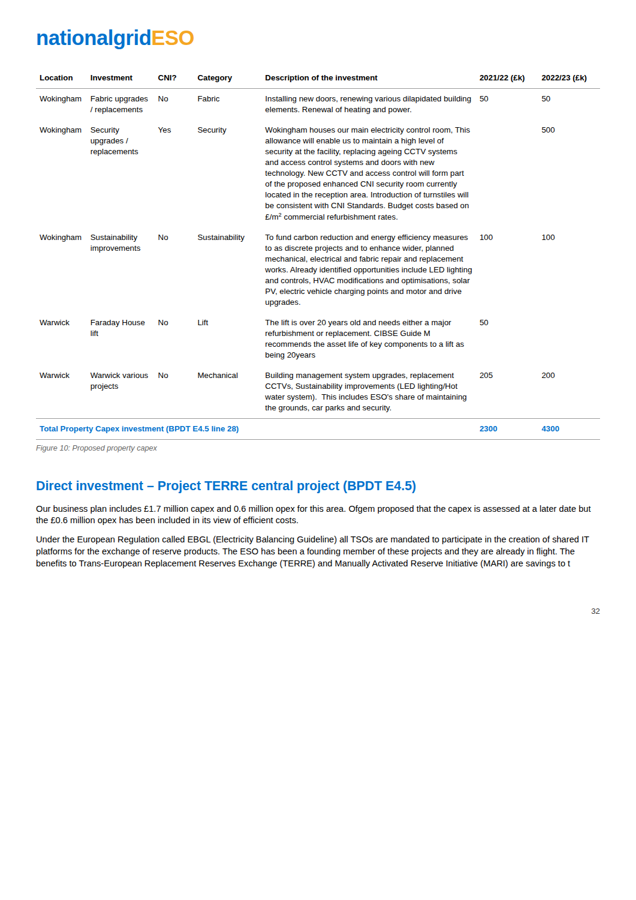national grid ESO
| Location | Investment | CNI? | Category | Description of the investment | 2021/22 (£k) | 2022/23 (£k) |
| --- | --- | --- | --- | --- | --- | --- |
| Wokingham | Fabric upgrades / replacements | No | Fabric | Installing new doors, renewing various dilapidated building elements. Renewal of heating and power. | 50 | 50 |
| Wokingham | Security upgrades / replacements | Yes | Security | Wokingham houses our main electricity control room, This allowance will enable us to maintain a high level of security at the facility, replacing ageing CCTV systems and access control systems and doors with new technology. New CCTV and access control will form part of the proposed enhanced CNI security room currently located in the reception area. Introduction of turnstiles will be consistent with CNI Standards. Budget costs based on £/m 2 commercial refurbishment rates. | | 500 |
| Wokingham | Sustainability improvements | No | Sustainability | To fund carbon reduction and energy efficiency measures to as discrete projects and to enhance wider, planned mechanical, electrical and fabric repair and replacement works. Already identified opportunities include LED lighting and controls, HVAC modifications and optimisations, solar PV, electric vehicle charging points and motor and drive upgrades. | 100 | 100 |
| Warwick | Faraday House lift | No | Lift | The lift is over 20 years old and needs either a major refurbishment or replacement. CIBSE Guide M recommends the asset life of key components to a lift as being 20years | 50 | |
| Warwick | Warwick various projects | No | Mechanical | Building management system upgrades, replacement CCTVs, Sustainability improvements (LED lighting/Hot water system). This includes ESO's share of maintaining the grounds, car parks and security. | 205 | 200 |
| Total Property Capex investment (BPDT E4.5 line 28) | 2300 | 4300 |
Figure 10: Proposed property capex
Direct investment – Project TERRE central project (BPDT E4.5)
Our business plan includes £1.7 million capex and 0.6 million opex for this area. Ofgem proposed that the capex is assessed at a later date but the £0.6 million opex has been included in its view of efficient costs.
Under the European Regulation called EBGL (Electricity Balancing Guideline) all TSOs are mandated to participate in the creation of shared IT platforms for the exchange of reserve products. The ESO has been a founding member of these projects and they are already in flight. The benefits to Trans-European Replacement Reserves Exchange (TERRE) and Manually Activated Reserve Initiative (MARI) are savings to t
32